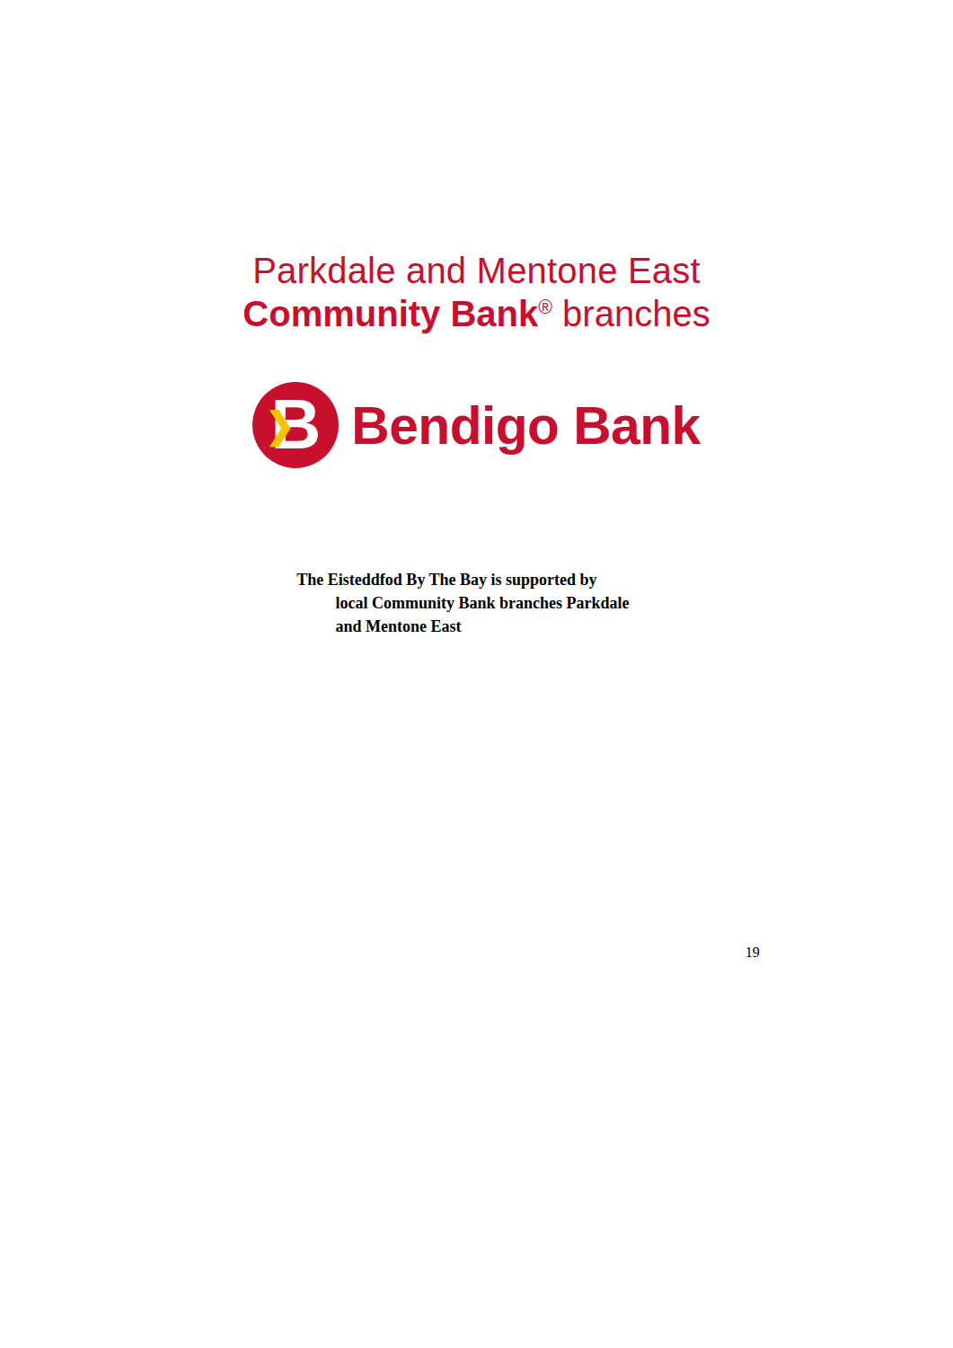Parkdale and Mentone East
Community Bank® branches
❯
Bendigo Bank
The Eisteddfod By The Bay is supported by local Community Bank branches Parkdale and Mentone East
19